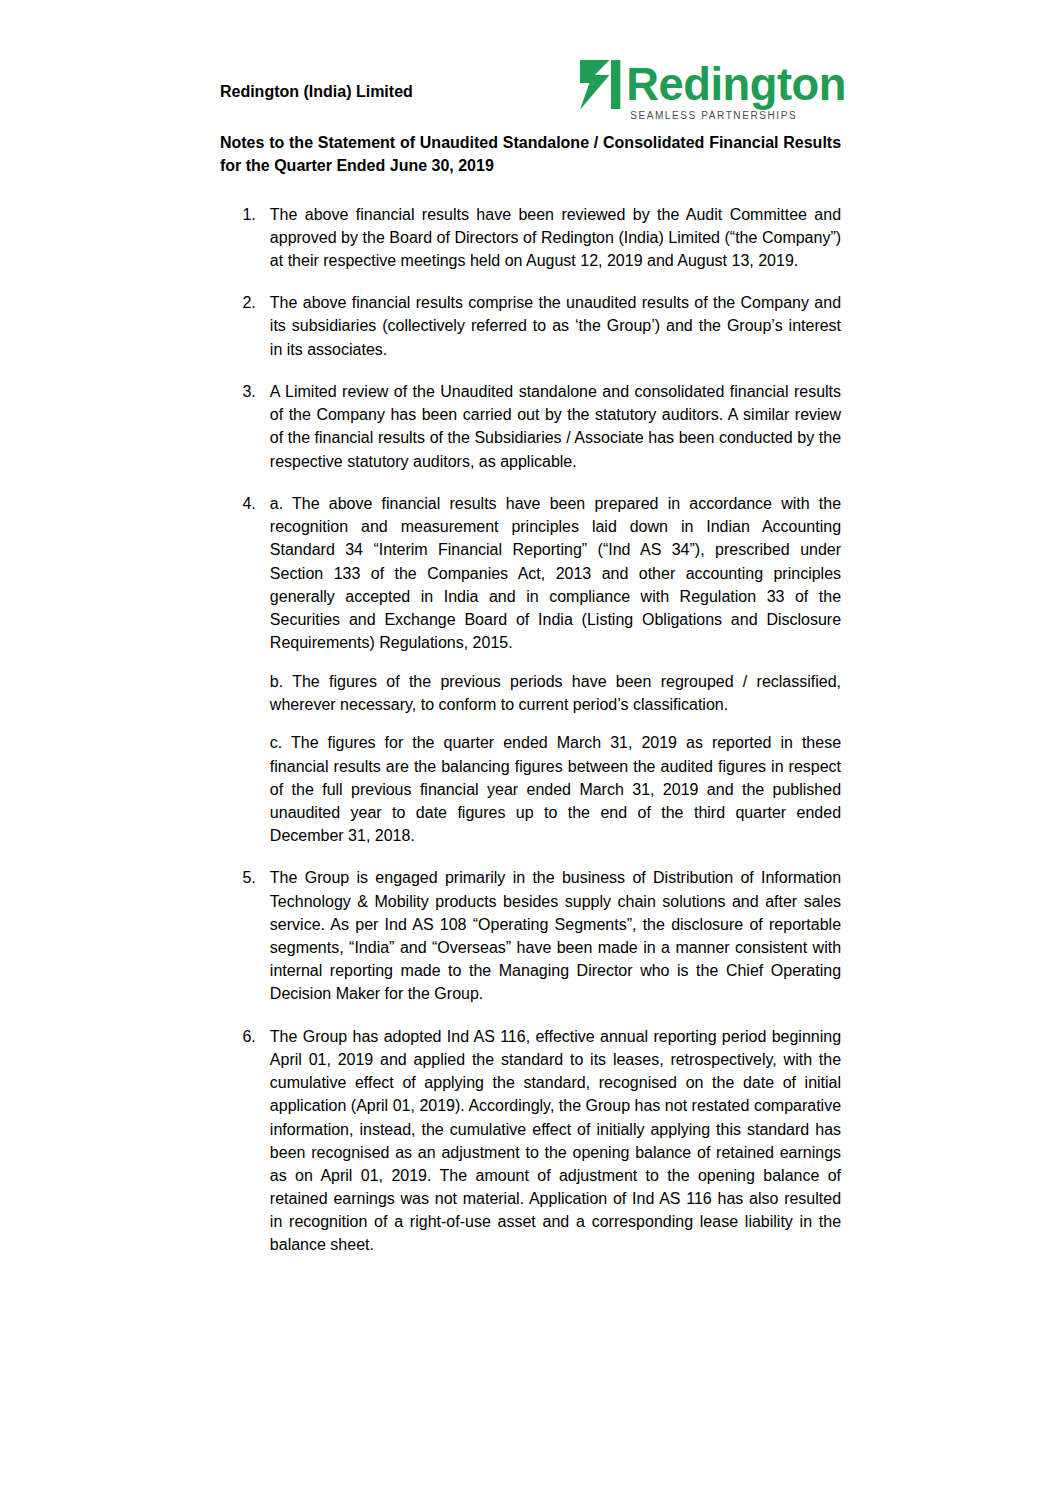Redington
SEAMLESS PARTNERSHIPS
Redington (India) Limited
Notes to the Statement of Unaudited Standalone / Consolidated Financial Results for the Quarter Ended June 30, 2019
The above financial results have been reviewed by the Audit Committee and approved by the Board of Directors of Redington (India) Limited (“the Company”) at their respective meetings held on August 12, 2019 and August 13, 2019.
The above financial results comprise the unaudited results of the Company and its subsidiaries (collectively referred to as ‘the Group’) and the Group’s interest in its associates.
A Limited review of the Unaudited standalone and consolidated financial results of the Company has been carried out by the statutory auditors. A similar review of the financial results of the Subsidiaries / Associate has been conducted by the respective statutory auditors, as applicable.
a. The above financial results have been prepared in accordance with the recognition and measurement principles laid down in Indian Accounting Standard 34 “Interim Financial Reporting” (“Ind AS 34”), prescribed under Section 133 of the Companies Act, 2013 and other accounting principles generally accepted in India and in compliance with Regulation 33 of the Securities and Exchange Board of India (Listing Obligations and Disclosure Requirements) Regulations, 2015.
b. The figures of the previous periods have been regrouped / reclassified, wherever necessary, to conform to current period’s classification.
c. The figures for the quarter ended March 31, 2019 as reported in these financial results are the balancing figures between the audited figures in respect of the full previous financial year ended March 31, 2019 and the published unaudited year to date figures up to the end of the third quarter ended December 31, 2018.
The Group is engaged primarily in the business of Distribution of Information Technology & Mobility products besides supply chain solutions and after sales service. As per Ind AS 108 “Operating Segments”, the disclosure of reportable segments, “India” and “Overseas” have been made in a manner consistent with internal reporting made to the Managing Director who is the Chief Operating Decision Maker for the Group.
The Group has adopted Ind AS 116, effective annual reporting period beginning April 01, 2019 and applied the standard to its leases, retrospectively, with the cumulative effect of applying the standard, recognised on the date of initial application (April 01, 2019). Accordingly, the Group has not restated comparative information, instead, the cumulative effect of initially applying this standard has been recognised as an adjustment to the opening balance of retained earnings as on April 01, 2019. The amount of adjustment to the opening balance of retained earnings was not material. Application of Ind AS 116 has also resulted in recognition of a right-of-use asset and a corresponding lease liability in the balance sheet.